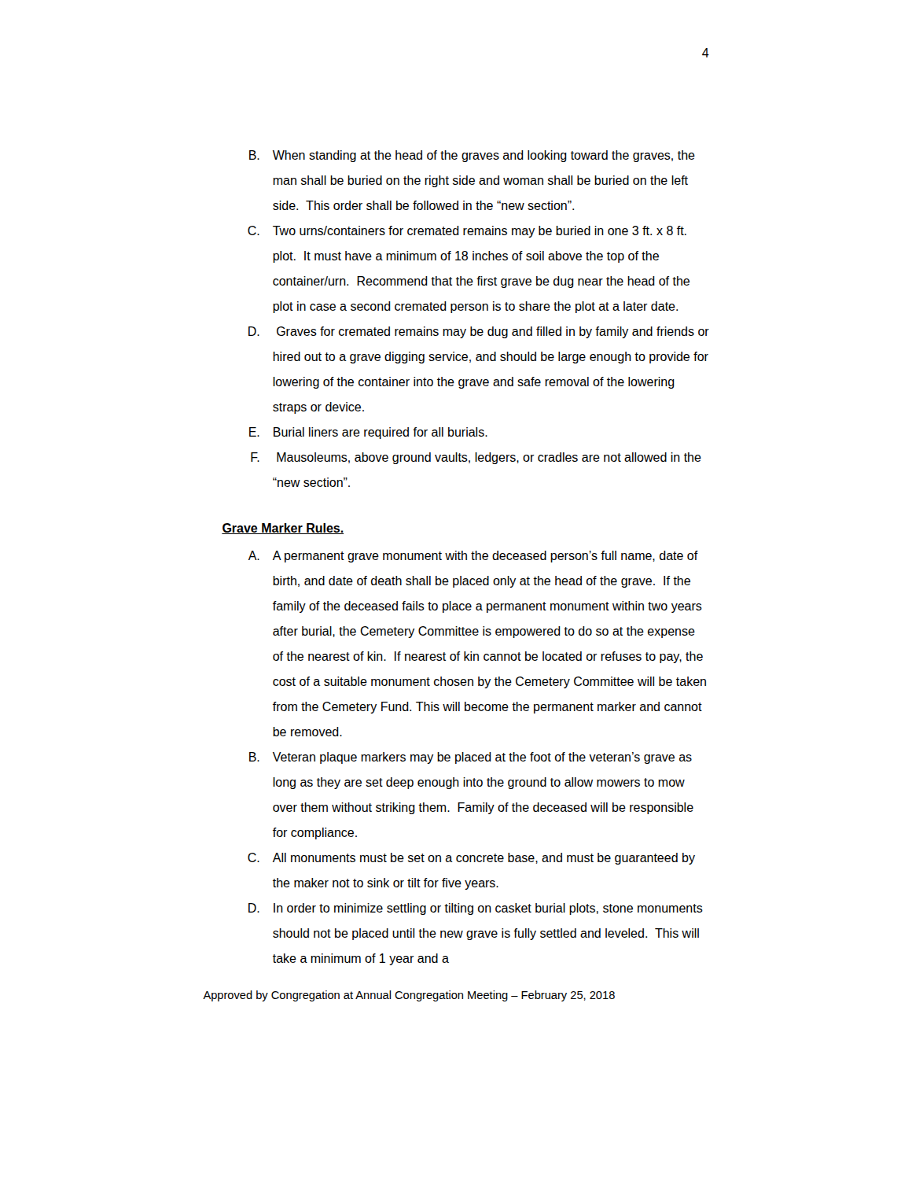4
When standing at the head of the graves and looking toward the graves, the man shall be buried on the right side and woman shall be buried on the left side. This order shall be followed in the “new section”.
Two urns/containers for cremated remains may be buried in one 3 ft. x 8 ft. plot. It must have a minimum of 18 inches of soil above the top of the container/urn. Recommend that the first grave be dug near the head of the plot in case a second cremated person is to share the plot at a later date.
Graves for cremated remains may be dug and filled in by family and friends or hired out to a grave digging service, and should be large enough to provide for lowering of the container into the grave and safe removal of the lowering straps or device.
Burial liners are required for all burials.
Mausoleums, above ground vaults, ledgers, or cradles are not allowed in the “new section”.
Grave Marker Rules.
A permanent grave monument with the deceased person’s full name, date of birth, and date of death shall be placed only at the head of the grave. If the family of the deceased fails to place a permanent monument within two years after burial, the Cemetery Committee is empowered to do so at the expense of the nearest of kin. If nearest of kin cannot be located or refuses to pay, the cost of a suitable monument chosen by the Cemetery Committee will be taken from the Cemetery Fund. This will become the permanent marker and cannot be removed.
Veteran plaque markers may be placed at the foot of the veteran’s grave as long as they are set deep enough into the ground to allow mowers to mow over them without striking them. Family of the deceased will be responsible for compliance.
All monuments must be set on a concrete base, and must be guaranteed by the maker not to sink or tilt for five years.
In order to minimize settling or tilting on casket burial plots, stone monuments should not be placed until the new grave is fully settled and leveled. This will take a minimum of 1 year and a
Approved by Congregation at Annual Congregation Meeting – February 25, 2018